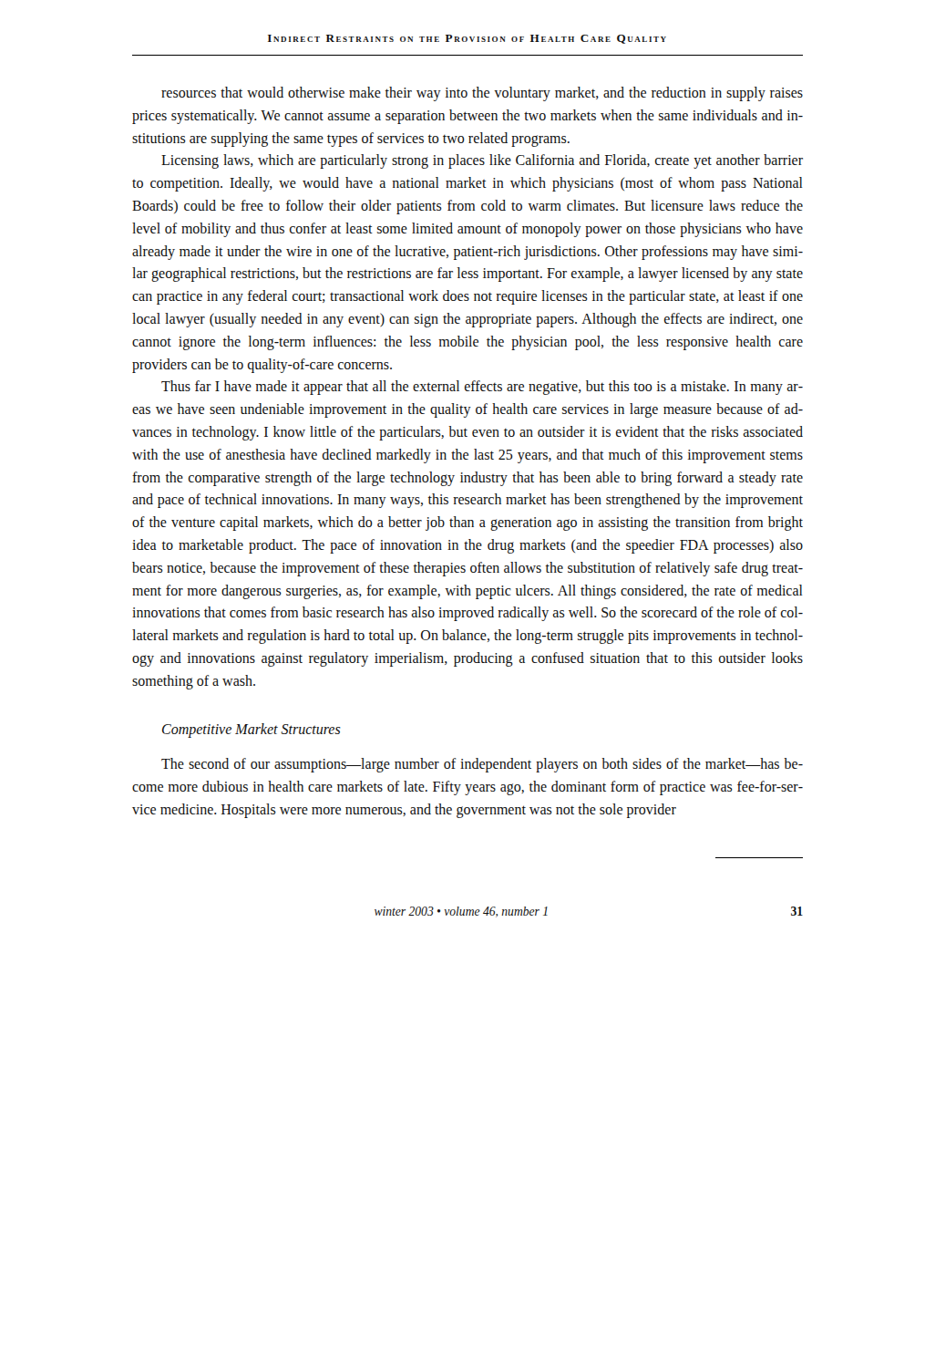Indirect Restraints on the Provision of Health Care Quality
resources that would otherwise make their way into the voluntary market, and the reduction in supply raises prices systematically. We cannot assume a separation between the two markets when the same individuals and institutions are supplying the same types of services to two related programs.
Licensing laws, which are particularly strong in places like California and Florida, create yet another barrier to competition. Ideally, we would have a national market in which physicians (most of whom pass National Boards) could be free to follow their older patients from cold to warm climates. But licensure laws reduce the level of mobility and thus confer at least some limited amount of monopoly power on those physicians who have already made it under the wire in one of the lucrative, patient-rich jurisdictions. Other professions may have similar geographical restrictions, but the restrictions are far less important. For example, a lawyer licensed by any state can practice in any federal court; transactional work does not require licenses in the particular state, at least if one local lawyer (usually needed in any event) can sign the appropriate papers. Although the effects are indirect, one cannot ignore the long-term influences: the less mobile the physician pool, the less responsive health care providers can be to quality-of-care concerns.
Thus far I have made it appear that all the external effects are negative, but this too is a mistake. In many areas we have seen undeniable improvement in the quality of health care services in large measure because of advances in technology. I know little of the particulars, but even to an outsider it is evident that the risks associated with the use of anesthesia have declined markedly in the last 25 years, and that much of this improvement stems from the comparative strength of the large technology industry that has been able to bring forward a steady rate and pace of technical innovations. In many ways, this research market has been strengthened by the improvement of the venture capital markets, which do a better job than a generation ago in assisting the transition from bright idea to marketable product. The pace of innovation in the drug markets (and the speedier FDA processes) also bears notice, because the improvement of these therapies often allows the substitution of relatively safe drug treatment for more dangerous surgeries, as, for example, with peptic ulcers. All things considered, the rate of medical innovations that comes from basic research has also improved radically as well. So the scorecard of the role of collateral markets and regulation is hard to total up. On balance, the long-term struggle pits improvements in technology and innovations against regulatory imperialism, producing a confused situation that to this outsider looks something of a wash.
Competitive Market Structures
The second of our assumptions—large number of independent players on both sides of the market—has become more dubious in health care markets of late. Fifty years ago, the dominant form of practice was fee-for-service medicine. Hospitals were more numerous, and the government was not the sole provider
winter 2003 • volume 46, number 1 31